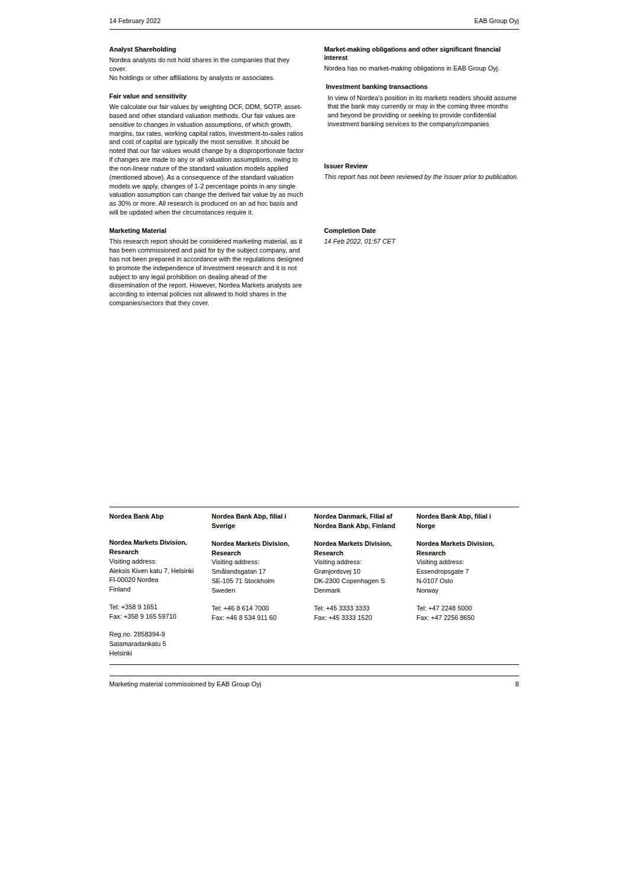14 February 2022
EAB Group Oyj
Analyst Shareholding
Nordea analysts do not hold shares in the companies that they cover.
No holdings or other affiliations by analysts or associates.
Fair value and sensitivity
We calculate our fair values by weighting DCF, DDM, SOTP, asset-based and other standard valuation methods. Our fair values are sensitive to changes in valuation assumptions, of which growth, margins, tax rates, working capital ratios, investment-to-sales ratios and cost of capital are typically the most sensitive. It should be noted that our fair values would change by a disproportionate factor if changes are made to any or all valuation assumptions, owing to the non-linear nature of the standard valuation models applied (mentioned above). As a consequence of the standard valuation models we apply, changes of 1-2 percentage points in any single valuation assumption can change the derived fair value by as much as 30% or more. All research is produced on an ad hoc basis and will be updated when the circumstances require it.
Marketing Material
This research report should be considered marketing material, as it has been commissioned and paid for by the subject company, and has not been prepared in accordance with the regulations designed to promote the independence of investment research and it is not subject to any legal prohibition on dealing ahead of the dissemination of the report. However, Nordea Markets analysts are according to internal policies not allowed to hold shares in the companies/sectors that they cover.
Market-making obligations and other significant financial interest
Nordea has no market-making obligations in EAB Group Oyj.
Investment banking transactions
In view of Nordea's position in its markets readers should assume that the bank may currently or may in the coming three months and beyond be providing or seeking to provide confidential investment banking services to the company/companies
Issuer Review
This report has not been reviewed by the Issuer prior to publication.
Completion Date
14 Feb 2022, 01:57 CET
Nordea Bank Abp
Nordea Markets Division,
Research
Visiting address:
Aleksis Kiven katu 7, Helsinki
FI-00020 Nordea
Finland
Tel: +358 9 1651
Fax: +358 9 165 59710
Reg.no. 2858394-9
Satamaradankatu 5
Helsinki
Nordea Bank Abp, filial i Sverige
Nordea Markets Division,
Research
Visiting address:
Smålandsgatan 17
SE-105 71 Stockholm
Sweden
Tel: +46 8 614 7000
Fax: +46 8 534 911 60
Nordea Danmark, Filial af Nordea Bank Abp, Finland
Nordea Markets Division,
Research
Visiting address:
Grønjordsvej 10
DK-2300 Copenhagen S
Denmark
Tel: +45 3333 3333
Fax: +45 3333 1520
Nordea Bank Abp, filial i Norge
Nordea Markets Division,
Research
Visiting address:
Essendropsgate 7
N-0107 Oslo
Norway
Tel: +47 2248 5000
Fax: +47 2256 8650
Marketing material commissioned by EAB Group Oyj
8